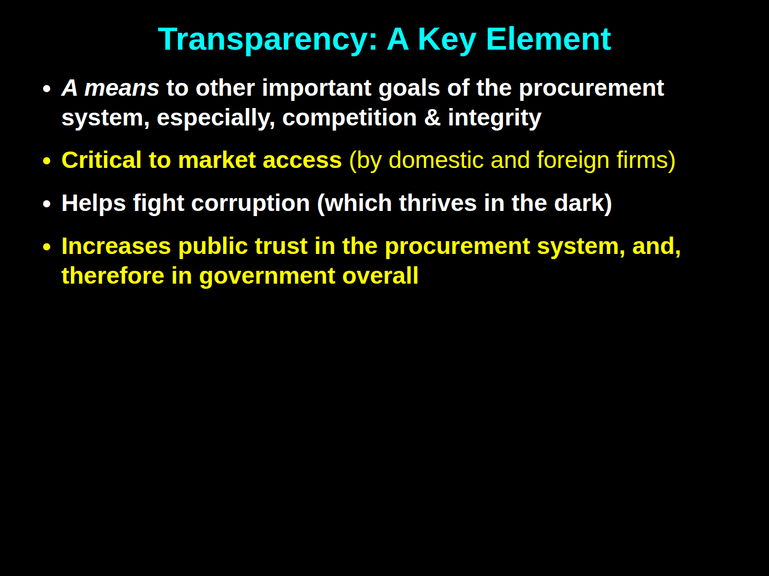Transparency: A Key Element
A means to other important goals of the procurement system, especially, competition & integrity
Critical to market access (by domestic and foreign firms)
Helps fight corruption (which thrives in the dark)
Increases public trust in the procurement system, and, therefore in government overall